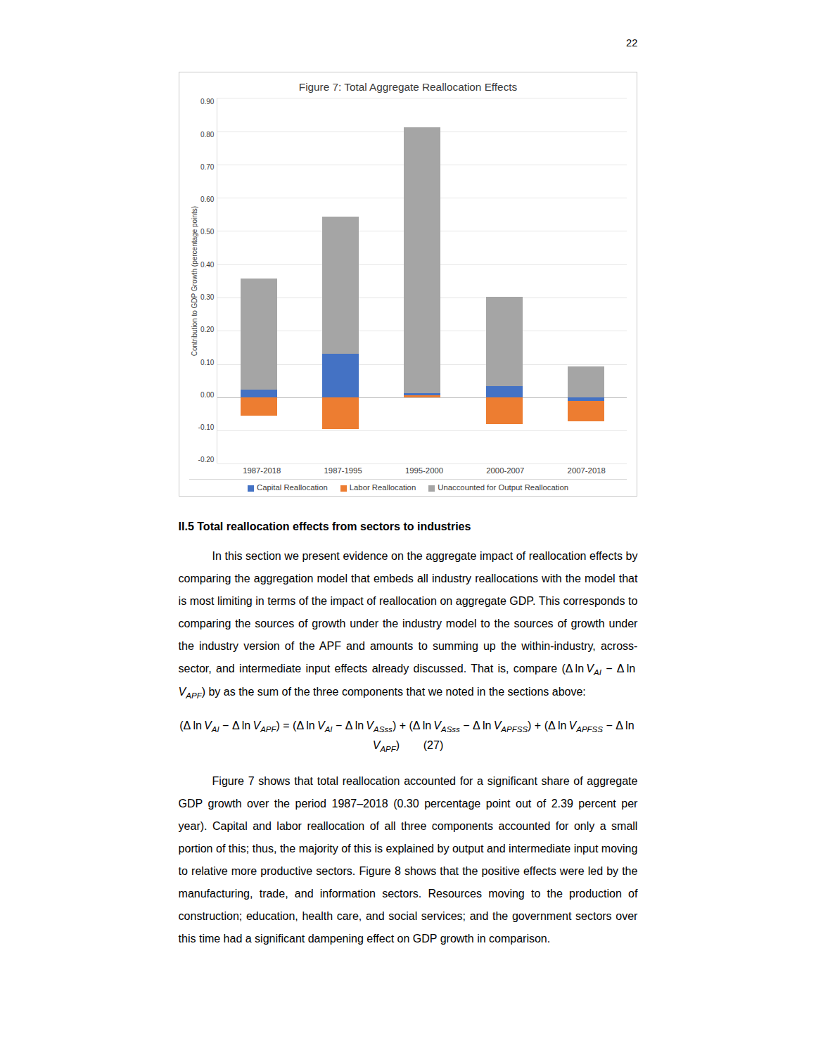22
Figure 7: Total Aggregate Reallocation Effects
Contribution to GDP Growth (percentage points)
0.90
0.80
0.70
0.60
0.50
0.40
0.30
0.20
0.10
0.00
-0.10
-0.20
1987-2018 1987-1995 1995-2000 2000-2007 2007-2018
Capital Reallocation
Labor Reallocation
Unaccounted for Output Reallocation
II.5 Total reallocation effects from sectors to industries
In this section we present evidence on the aggregate impact of reallocation effects by comparing the aggregation model that embeds all industry reallocations with the model that is most limiting in terms of the impact of reallocation on aggregate GDP. This corresponds to comparing the sources of growth under the industry model to the sources of growth under the industry version of the APF and amounts to summing up the within-industry, across-sector, and intermediate input effects already discussed. That is, compare (Δ ln VAI − Δ ln VAPF) by as the sum of the three components that we noted in the sections above:
(Δ ln VAI − Δ ln VAPF) = (Δ ln VAI − Δ ln VASss) + (Δ ln VASss − Δ ln VAPFSS) + (Δ ln VAPFSS − Δ ln VAPF)(27)
Figure 7 shows that total reallocation accounted for a significant share of aggregate GDP growth over the period 1987–2018 (0.30 percentage point out of 2.39 percent per year). Capital and labor reallocation of all three components accounted for only a small portion of this; thus, the majority of this is explained by output and intermediate input moving to relative more productive sectors. Figure 8 shows that the positive effects were led by the manufacturing, trade, and information sectors. Resources moving to the production of construction; education, health care, and social services; and the government sectors over this time had a significant dampening effect on GDP growth in comparison.